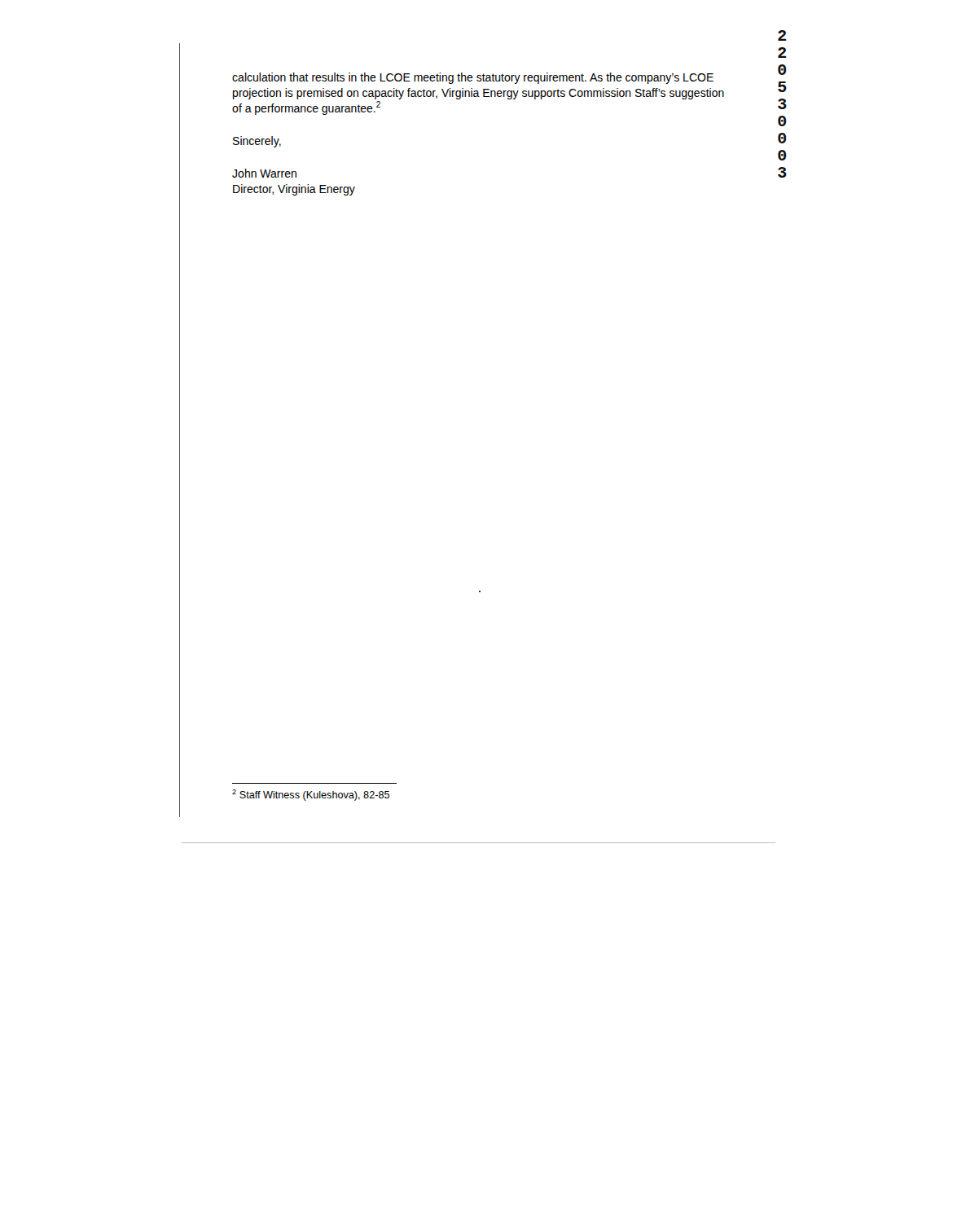2 2 0 5 3 0 0 0 3
calculation that results in the LCOE meeting the statutory requirement. As the company’s LCOE projection is premised on capacity factor, Virginia Energy supports Commission Staff’s suggestion of a performance guarantee.2
Sincerely,
John Warren
Director, Virginia Energy
2 Staff Witness (Kuleshova), 82-85